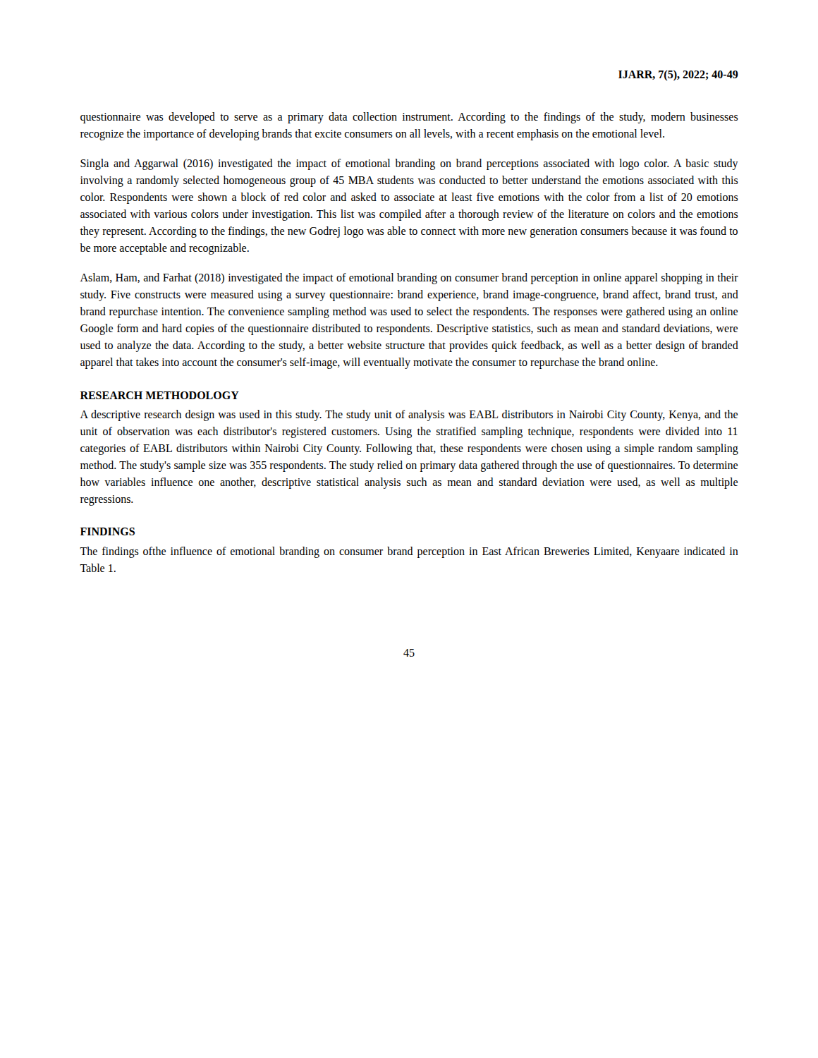IJARR, 7(5), 2022; 40-49
questionnaire was developed to serve as a primary data collection instrument. According to the findings of the study, modern businesses recognize the importance of developing brands that excite consumers on all levels, with a recent emphasis on the emotional level.
Singla and Aggarwal (2016) investigated the impact of emotional branding on brand perceptions associated with logo color. A basic study involving a randomly selected homogeneous group of 45 MBA students was conducted to better understand the emotions associated with this color. Respondents were shown a block of red color and asked to associate at least five emotions with the color from a list of 20 emotions associated with various colors under investigation. This list was compiled after a thorough review of the literature on colors and the emotions they represent. According to the findings, the new Godrej logo was able to connect with more new generation consumers because it was found to be more acceptable and recognizable.
Aslam, Ham, and Farhat (2018) investigated the impact of emotional branding on consumer brand perception in online apparel shopping in their study. Five constructs were measured using a survey questionnaire: brand experience, brand image-congruence, brand affect, brand trust, and brand repurchase intention. The convenience sampling method was used to select the respondents. The responses were gathered using an online Google form and hard copies of the questionnaire distributed to respondents. Descriptive statistics, such as mean and standard deviations, were used to analyze the data. According to the study, a better website structure that provides quick feedback, as well as a better design of branded apparel that takes into account the consumer's self-image, will eventually motivate the consumer to repurchase the brand online.
Research Methodology
A descriptive research design was used in this study. The study unit of analysis was EABL distributors in Nairobi City County, Kenya, and the unit of observation was each distributor's registered customers. Using the stratified sampling technique, respondents were divided into 11 categories of EABL distributors within Nairobi City County. Following that, these respondents were chosen using a simple random sampling method. The study's sample size was 355 respondents. The study relied on primary data gathered through the use of questionnaires. To determine how variables influence one another, descriptive statistical analysis such as mean and standard deviation were used, as well as multiple regressions.
Findings
The findings ofthe influence of emotional branding on consumer brand perception in East African Breweries Limited, Kenyaare indicated in Table 1.
45